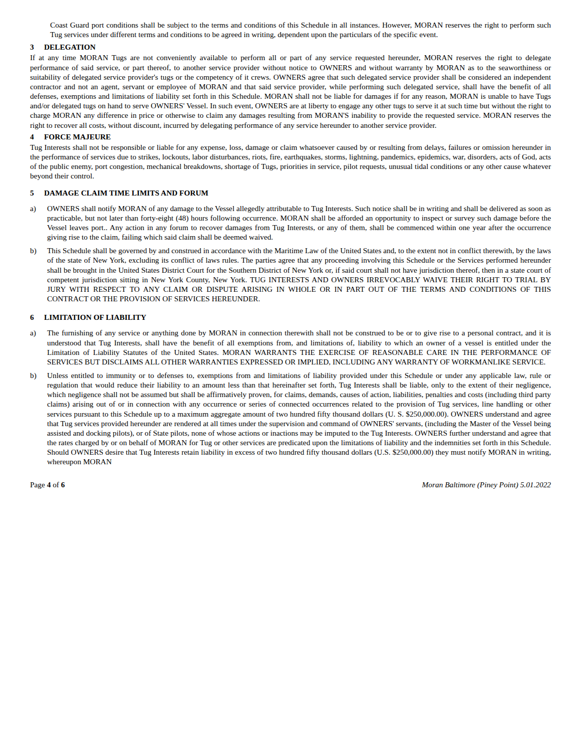Coast Guard port conditions shall be subject to the terms and conditions of this Schedule in all instances. However, MORAN reserves the right to perform such Tug services under different terms and conditions to be agreed in writing, dependent upon the particulars of the specific event.
3 DELEGATION
If at any time MORAN Tugs are not conveniently available to perform all or part of any service requested hereunder, MORAN reserves the right to delegate performance of said service, or part thereof, to another service provider without notice to OWNERS and without warranty by MORAN as to the seaworthiness or suitability of delegated service provider's tugs or the competency of it crews. OWNERS agree that such delegated service provider shall be considered an independent contractor and not an agent, servant or employee of MORAN and that said service provider, while performing such delegated service, shall have the benefit of all defenses, exemptions and limitations of liability set forth in this Schedule. MORAN shall not be liable for damages if for any reason, MORAN is unable to have Tugs and/or delegated tugs on hand to serve OWNERS' Vessel. In such event, OWNERS are at liberty to engage any other tugs to serve it at such time but without the right to charge MORAN any difference in price or otherwise to claim any damages resulting from MORAN'S inability to provide the requested service. MORAN reserves the right to recover all costs, without discount, incurred by delegating performance of any service hereunder to another service provider.
4 FORCE MAJEURE
Tug Interests shall not be responsible or liable for any expense, loss, damage or claim whatsoever caused by or resulting from delays, failures or omission hereunder in the performance of services due to strikes, lockouts, labor disturbances, riots, fire, earthquakes, storms, lightning, pandemics, epidemics, war, disorders, acts of God, acts of the public enemy, port congestion, mechanical breakdowns, shortage of Tugs, priorities in service, pilot requests, unusual tidal conditions or any other cause whatever beyond their control.
5 DAMAGE CLAIM TIME LIMITS AND FORUM
OWNERS shall notify MORAN of any damage to the Vessel allegedly attributable to Tug Interests. Such notice shall be in writing and shall be delivered as soon as practicable, but not later than forty-eight (48) hours following occurrence. MORAN shall be afforded an opportunity to inspect or survey such damage before the Vessel leaves port.. Any action in any forum to recover damages from Tug Interests, or any of them, shall be commenced within one year after the occurrence giving rise to the claim, failing which said claim shall be deemed waived.
This Schedule shall be governed by and construed in accordance with the Maritime Law of the United States and, to the extent not in conflict therewith, by the laws of the state of New York, excluding its conflict of laws rules. The parties agree that any proceeding involving this Schedule or the Services performed hereunder shall be brought in the United States District Court for the Southern District of New York or, if said court shall not have jurisdiction thereof, then in a state court of competent jurisdiction sitting in New York County, New York. TUG INTERESTS AND OWNERS IRREVOCABLY WAIVE THEIR RIGHT TO TRIAL BY JURY WITH RESPECT TO ANY CLAIM OR DISPUTE ARISING IN WHOLE OR IN PART OUT OF THE TERMS AND CONDITIONS OF THIS CONTRACT OR THE PROVISION OF SERVICES HEREUNDER.
6 LIMITATION OF LIABILITY
The furnishing of any service or anything done by MORAN in connection therewith shall not be construed to be or to give rise to a personal contract, and it is understood that Tug Interests, shall have the benefit of all exemptions from, and limitations of, liability to which an owner of a vessel is entitled under the Limitation of Liability Statutes of the United States. MORAN WARRANTS THE EXERCISE OF REASONABLE CARE IN THE PERFORMANCE OF SERVICES BUT DISCLAIMS ALL OTHER WARRANTIES EXPRESSED OR IMPLIED, INCLUDING ANY WARRANTY OF WORKMANLIKE SERVICE.
Unless entitled to immunity or to defenses to, exemptions from and limitations of liability provided under this Schedule or under any applicable law, rule or regulation that would reduce their liability to an amount less than that hereinafter set forth, Tug Interests shall be liable, only to the extent of their negligence, which negligence shall not be assumed but shall be affirmatively proven, for claims, demands, causes of action, liabilities, penalties and costs (including third party claims) arising out of or in connection with any occurrence or series of connected occurrences related to the provision of Tug services, line handling or other services pursuant to this Schedule up to a maximum aggregate amount of two hundred fifty thousand dollars (U. S. $250,000.00). OWNERS understand and agree that Tug services provided hereunder are rendered at all times under the supervision and command of OWNERS' servants, (including the Master of the Vessel being assisted and docking pilots), or of State pilots, none of whose actions or inactions may be imputed to the Tug Interests. OWNERS further understand and agree that the rates charged by or on behalf of MORAN for Tug or other services are predicated upon the limitations of liability and the indemnities set forth in this Schedule. Should OWNERS desire that Tug Interests retain liability in excess of two hundred fifty thousand dollars (U.S. $250,000.00) they must notify MORAN in writing, whereupon MORAN
Page 4 of 6
Moran Baltimore (Piney Point) 5.01.2022